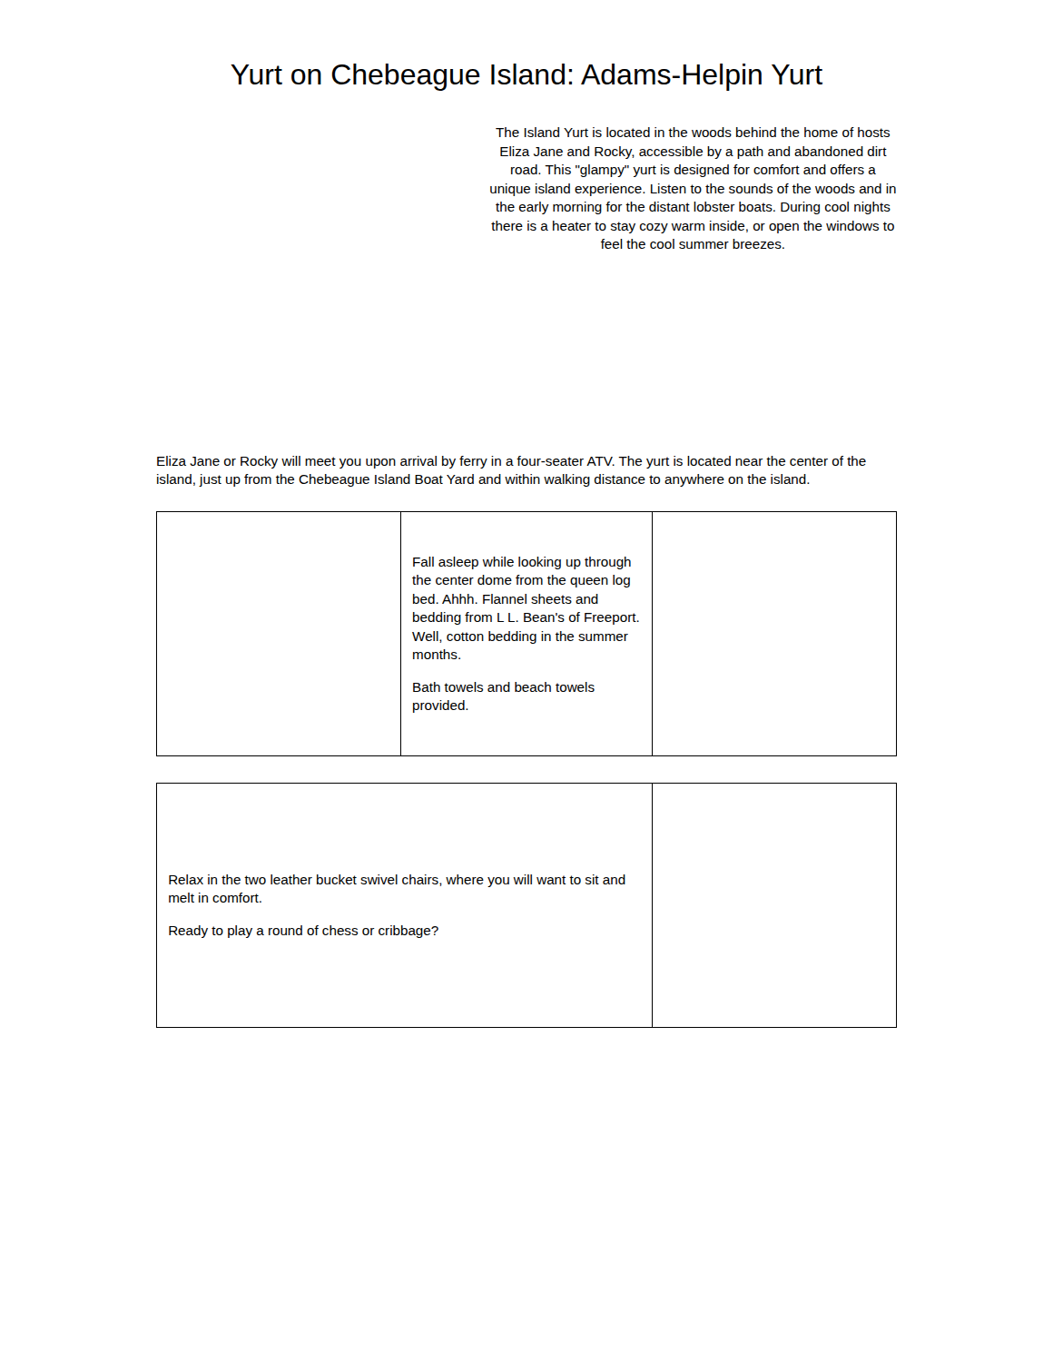Yurt on Chebeague Island: Adams-Helpin Yurt
The Island Yurt is located in the woods behind the home of hosts Eliza Jane and Rocky, accessible by a path and abandoned dirt road. This "glampy" yurt is designed for comfort and offers a unique island experience. Listen to the sounds of the woods and in the early morning for the distant lobster boats. During cool nights there is a heater to stay cozy warm inside, or open the windows to feel the cool summer breezes.
Eliza Jane or Rocky will meet you upon arrival by ferry in a four-seater ATV. The yurt is located near the center of the island, just up from the Chebeague Island Boat Yard and within walking distance to anywhere on the island.
| | Fall asleep while looking up through the center dome from the queen log bed. Ahhh. Flannel sheets and bedding from L L. Bean's of Freeport. Well, cotton bedding in the summer months. Bath towels and beach towels provided. | |
| Relax in the two leather bucket swivel chairs, where you will want to sit and melt in comfort. Ready to play a round of chess or cribbage? | |